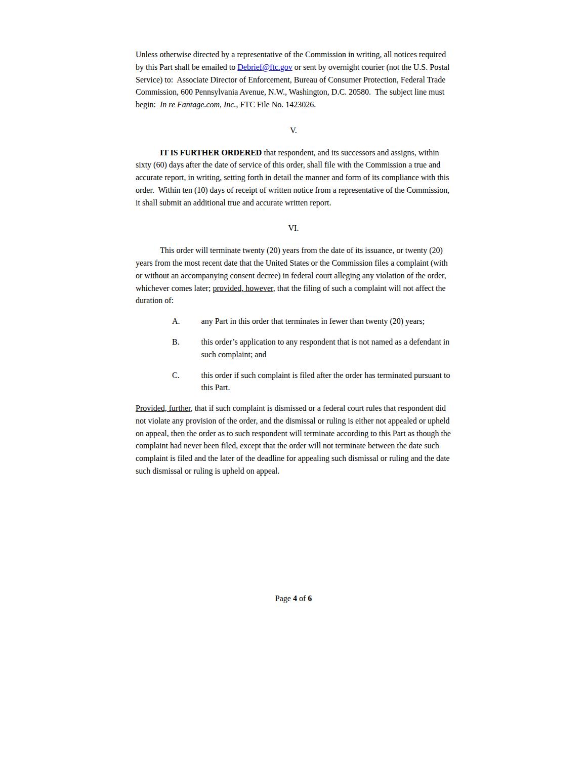Unless otherwise directed by a representative of the Commission in writing, all notices required by this Part shall be emailed to Debrief@ftc.gov or sent by overnight courier (not the U.S. Postal Service) to: Associate Director of Enforcement, Bureau of Consumer Protection, Federal Trade Commission, 600 Pennsylvania Avenue, N.W., Washington, D.C. 20580. The subject line must begin: In re Fantage.com, Inc., FTC File No. 1423026.
V.
IT IS FURTHER ORDERED that respondent, and its successors and assigns, within sixty (60) days after the date of service of this order, shall file with the Commission a true and accurate report, in writing, setting forth in detail the manner and form of its compliance with this order. Within ten (10) days of receipt of written notice from a representative of the Commission, it shall submit an additional true and accurate written report.
VI.
This order will terminate twenty (20) years from the date of its issuance, or twenty (20) years from the most recent date that the United States or the Commission files a complaint (with or without an accompanying consent decree) in federal court alleging any violation of the order, whichever comes later; provided, however, that the filing of such a complaint will not affect the duration of:
A. any Part in this order that terminates in fewer than twenty (20) years;
B. this order’s application to any respondent that is not named as a defendant in such complaint; and
C. this order if such complaint is filed after the order has terminated pursuant to this Part.
Provided, further, that if such complaint is dismissed or a federal court rules that respondent did not violate any provision of the order, and the dismissal or ruling is either not appealed or upheld on appeal, then the order as to such respondent will terminate according to this Part as though the complaint had never been filed, except that the order will not terminate between the date such complaint is filed and the later of the deadline for appealing such dismissal or ruling and the date such dismissal or ruling is upheld on appeal.
Page 4 of 6